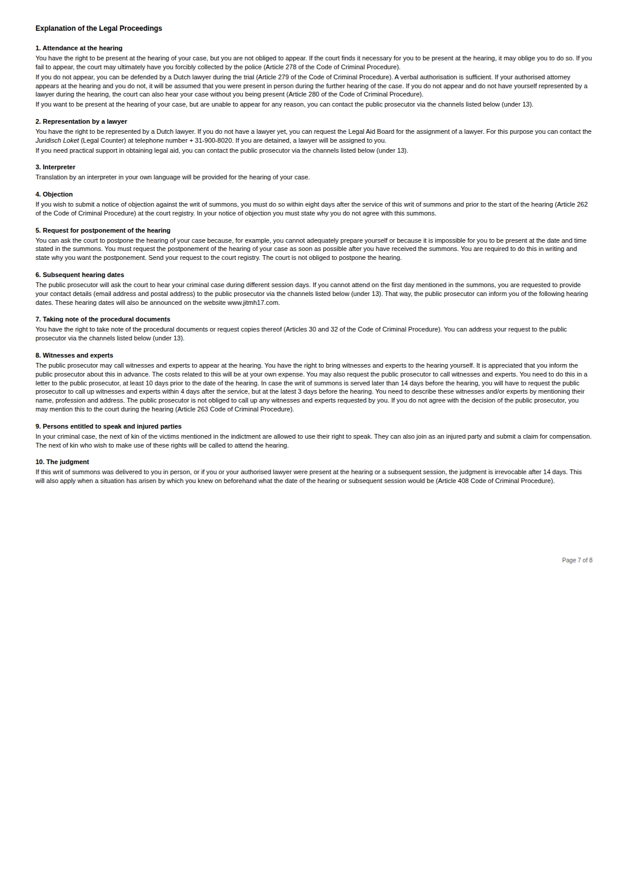Explanation of the Legal Proceedings
1. Attendance at the hearing
You have the right to be present at the hearing of your case, but you are not obliged to appear. If the court finds it necessary for you to be present at the hearing, it may oblige you to do so. If you fail to appear, the court may ultimately have you forcibly collected by the police (Article 278 of the Code of Criminal Procedure).
If you do not appear, you can be defended by a Dutch lawyer during the trial (Article 279 of the Code of Criminal Procedure). A verbal authorisation is sufficient. If your authorised attorney appears at the hearing and you do not, it will be assumed that you were present in person during the further hearing of the case. If you do not appear and do not have yourself represented by a lawyer during the hearing, the court can also hear your case without you being present (Article 280 of the Code of Criminal Procedure).
If you want to be present at the hearing of your case, but are unable to appear for any reason, you can contact the public prosecutor via the channels listed below (under 13).
2. Representation by a lawyer
You have the right to be represented by a Dutch lawyer. If you do not have a lawyer yet, you can request the Legal Aid Board for the assignment of a lawyer. For this purpose you can contact the Juridisch Loket (Legal Counter) at telephone number + 31-900-8020. If you are detained, a lawyer will be assigned to you.
If you need practical support in obtaining legal aid, you can contact the public prosecutor via the channels listed below (under 13).
3. Interpreter
Translation by an interpreter in your own language will be provided for the hearing of your case.
4. Objection
If you wish to submit a notice of objection against the writ of summons, you must do so within eight days after the service of this writ of summons and prior to the start of the hearing (Article 262 of the Code of Criminal Procedure) at the court registry. In your notice of objection you must state why you do not agree with this summons.
5. Request for postponement of the hearing
You can ask the court to postpone the hearing of your case because, for example, you cannot adequately prepare yourself or because it is impossible for you to be present at the date and time stated in the summons. You must request the postponement of the hearing of your case as soon as possible after you have received the summons. You are required to do this in writing and state why you want the postponement. Send your request to the court registry. The court is not obliged to postpone the hearing.
6. Subsequent hearing dates
The public prosecutor will ask the court to hear your criminal case during different session days. If you cannot attend on the first day mentioned in the summons, you are requested to provide your contact details (email address and postal address) to the public prosecutor via the channels listed below (under 13). That way, the public prosecutor can inform you of the following hearing dates. These hearing dates will also be announced on the website www.jitmh17.com.
7. Taking note of the procedural documents
You have the right to take note of the procedural documents or request copies thereof (Articles 30 and 32 of the Code of Criminal Procedure). You can address your request to the public prosecutor via the channels listed below (under 13).
8. Witnesses and experts
The public prosecutor may call witnesses and experts to appear at the hearing. You have the right to bring witnesses and experts to the hearing yourself. It is appreciated that you inform the public prosecutor about this in advance. The costs related to this will be at your own expense. You may also request the public prosecutor to call witnesses and experts. You need to do this in a letter to the public prosecutor, at least 10 days prior to the date of the hearing. In case the writ of summons is served later than 14 days before the hearing, you will have to request the public prosecutor to call up witnesses and experts within 4 days after the service, but at the latest 3 days before the hearing. You need to describe these witnesses and/or experts by mentioning their name, profession and address. The public prosecutor is not obliged to call up any witnesses and experts requested by you. If you do not agree with the decision of the public prosecutor, you may mention this to the court during the hearing (Article 263 Code of Criminal Procedure).
9. Persons entitled to speak and injured parties
In your criminal case, the next of kin of the victims mentioned in the indictment are allowed to use their right to speak. They can also join as an injured party and submit a claim for compensation. The next of kin who wish to make use of these rights will be called to attend the hearing.
10. The judgment
If this writ of summons was delivered to you in person, or if you or your authorised lawyer were present at the hearing or a subsequent session, the judgment is irrevocable after 14 days. This will also apply when a situation has arisen by which you knew on beforehand what the date of the hearing or subsequent session would be (Article 408 Code of Criminal Procedure).
Page 7 of 8